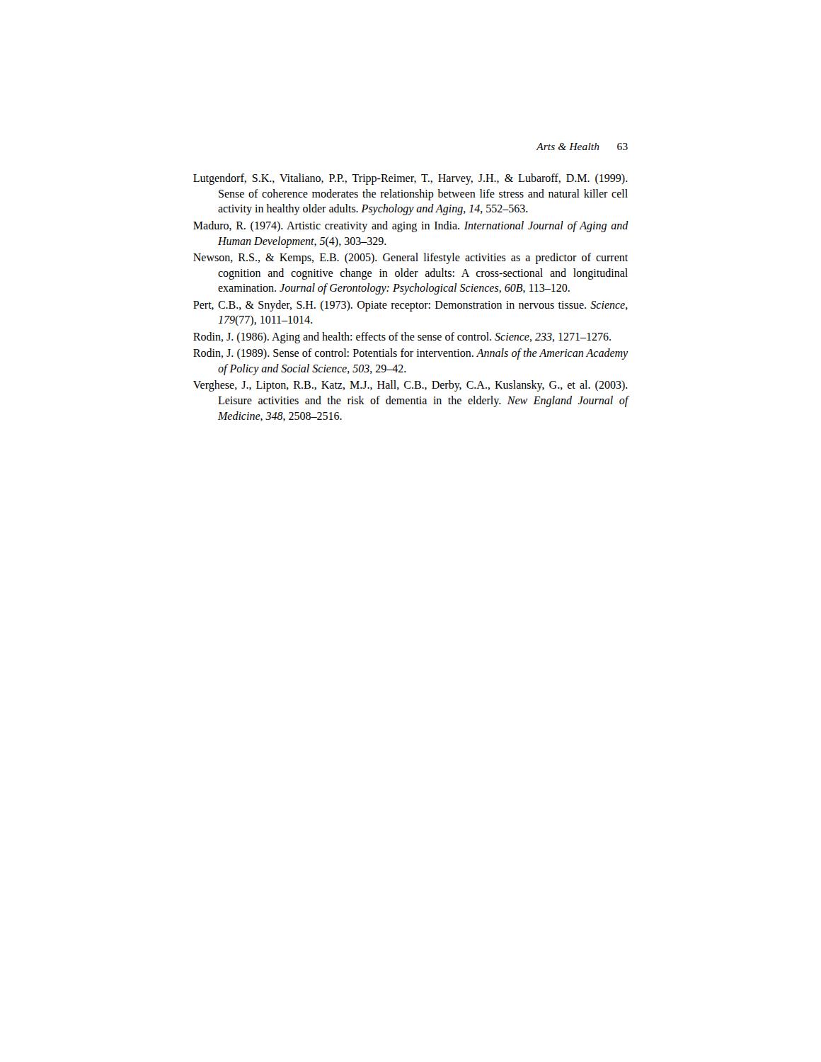Arts & Health 63
Lutgendorf, S.K., Vitaliano, P.P., Tripp-Reimer, T., Harvey, J.H., & Lubaroff, D.M. (1999). Sense of coherence moderates the relationship between life stress and natural killer cell activity in healthy older adults. Psychology and Aging, 14, 552–563.
Maduro, R. (1974). Artistic creativity and aging in India. International Journal of Aging and Human Development, 5(4), 303–329.
Newson, R.S., & Kemps, E.B. (2005). General lifestyle activities as a predictor of current cognition and cognitive change in older adults: A cross-sectional and longitudinal examination. Journal of Gerontology: Psychological Sciences, 60B, 113–120.
Pert, C.B., & Snyder, S.H. (1973). Opiate receptor: Demonstration in nervous tissue. Science, 179(77), 1011–1014.
Rodin, J. (1986). Aging and health: effects of the sense of control. Science, 233, 1271–1276.
Rodin, J. (1989). Sense of control: Potentials for intervention. Annals of the American Academy of Policy and Social Science, 503, 29–42.
Verghese, J., Lipton, R.B., Katz, M.J., Hall, C.B., Derby, C.A., Kuslansky, G., et al. (2003). Leisure activities and the risk of dementia in the elderly. New England Journal of Medicine, 348, 2508–2516.